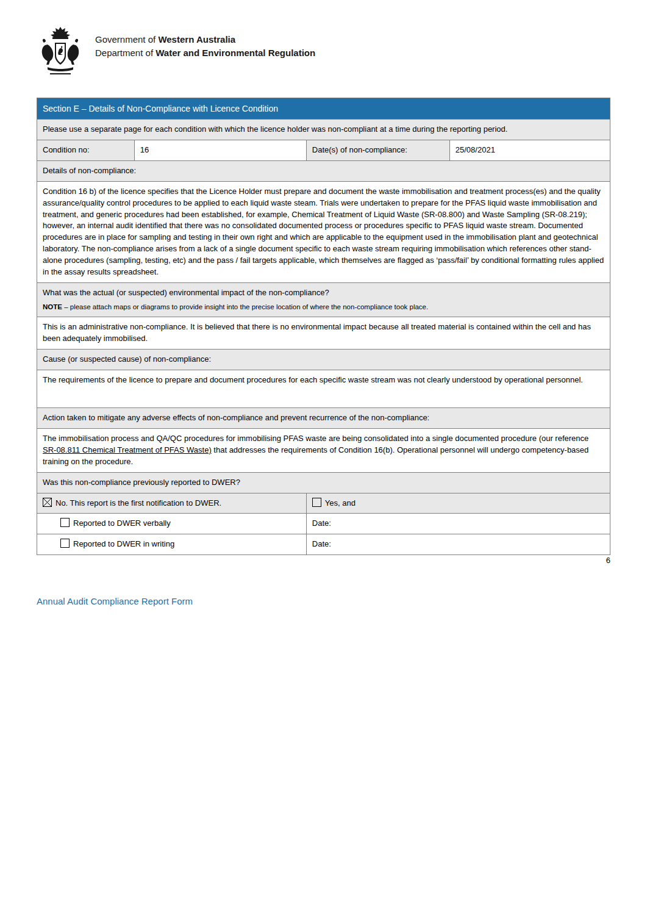Government of Western Australia
Department of Water and Environmental Regulation
| Section E – Details of Non-Compliance with Licence Condition |
| Please use a separate page for each condition with which the licence holder was non-compliant at a time during the reporting period. |
| Condition no: | 16 | Date(s) of non-compliance: | 25/08/2021 |
| Details of non-compliance: |
| Condition 16 b) of the licence specifies that the Licence Holder must prepare and document the waste immobilisation and treatment process(es) and the quality assurance/quality control procedures to be applied to each liquid waste steam. Trials were undertaken to prepare for the PFAS liquid waste immobilisation and treatment, and generic procedures had been established, for example, Chemical Treatment of Liquid Waste (SR-08.800) and Waste Sampling (SR-08.219); however, an internal audit identified that there was no consolidated documented process or procedures specific to PFAS liquid waste stream. Documented procedures are in place for sampling and testing in their own right and which are applicable to the equipment used in the immobilisation plant and geotechnical laboratory. The non-compliance arises from a lack of a single document specific to each waste stream requiring immobilisation which references other stand-alone procedures (sampling, testing, etc) and the pass / fail targets applicable, which themselves are flagged as ‘pass/fail’ by conditional formatting rules applied in the assay results spreadsheet. |
| What was the actual (or suspected) environmental impact of the non-compliance? NOTE – please attach maps or diagrams to provide insight into the precise location of where the non-compliance took place. |
| This is an administrative non-compliance. It is believed that there is no environmental impact because all treated material is contained within the cell and has been adequately immobilised. |
| Cause (or suspected cause) of non-compliance: |
| The requirements of the licence to prepare and document procedures for each specific waste stream was not clearly understood by operational personnel. |
| Action taken to mitigate any adverse effects of non-compliance and prevent recurrence of the non-compliance: |
| The immobilisation process and QA/QC procedures for immobilising PFAS waste are being consolidated into a single documented procedure (our reference SR-08.811 Chemical Treatment of PFAS Waste) that addresses the requirements of Condition 16(b). Operational personnel will undergo competency-based training on the procedure. |
| Was this non-compliance previously reported to DWER? |
| No. This report is the first notification to DWER. | Yes, and |
| Reported to DWER verbally | Date: |
| Reported to DWER in writing | Date: |
6
Annual Audit Compliance Report Form